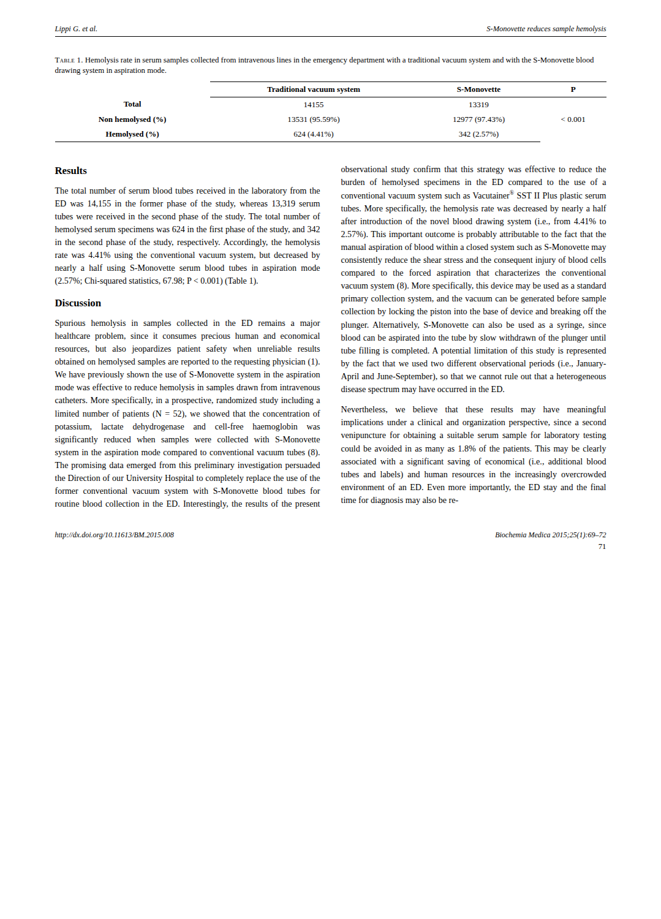Lippi G. et al. S-Monovette reduces sample hemolysis
Table 1. Hemolysis rate in serum samples collected from intravenous lines in the emergency department with a traditional vacuum system and with the S-Monovette blood drawing system in aspiration mode.
| | Traditional vacuum system | S-Monovette | P |
| --- | --- | --- | --- |
| Total | 14155 | 13319 | < 0.001 |
| Non hemolysed (%) | 13531 (95.59%) | 12977 (97.43%) |
| Hemolysed (%) | 624 (4.41%) | 342 (2.57%) |
Results
The total number of serum blood tubes received in the laboratory from the ED was 14,155 in the former phase of the study, whereas 13,319 serum tubes were received in the second phase of the study. The total number of hemolysed serum specimens was 624 in the first phase of the study, and 342 in the second phase of the study, respectively. Accordingly, the hemolysis rate was 4.41% using the conventional vacuum system, but decreased by nearly a half using S-Monovette serum blood tubes in aspiration mode (2.57%; Chi-squared statistics, 67.98; P < 0.001) (Table 1).
Discussion
Spurious hemolysis in samples collected in the ED remains a major healthcare problem, since it consumes precious human and economical resources, but also jeopardizes patient safety when unreliable results obtained on hemolysed samples are reported to the requesting physician (1). We have previously shown the use of S-Monovette system in the aspiration mode was effective to reduce hemolysis in samples drawn from intravenous catheters. More specifically, in a prospective, randomized study including a limited number of patients (N = 52), we showed that the concentration of potassium, lactate dehydrogenase and cell-free haemoglobin was significantly reduced when samples were collected with S-Monovette system in the aspiration mode compared to conventional vacuum tubes (8). The promising data emerged from this preliminary investigation persuaded the Direction of our University Hospital to completely replace the use of the former conventional vacuum system with S-Monovette blood tubes for routine blood collection in the ED. Interestingly, the results of the present observational study confirm that this strategy was effective to reduce the burden of hemolysed specimens in the ED compared to the use of a conventional vacuum system such as Vacutainer® SST II Plus plastic serum tubes. More specifically, the hemolysis rate was decreased by nearly a half after introduction of the novel blood drawing system (i.e., from 4.41% to 2.57%). This important outcome is probably attributable to the fact that the manual aspiration of blood within a closed system such as S-Monovette may consistently reduce the shear stress and the consequent injury of blood cells compared to the forced aspiration that characterizes the conventional vacuum system (8). More specifically, this device may be used as a standard primary collection system, and the vacuum can be generated before sample collection by locking the piston into the base of device and breaking off the plunger. Alternatively, S-Monovette can also be used as a syringe, since blood can be aspirated into the tube by slow withdrawn of the plunger until tube filling is completed. A potential limitation of this study is represented by the fact that we used two different observational periods (i.e., January-April and June-September), so that we cannot rule out that a heterogeneous disease spectrum may have occurred in the ED.
Nevertheless, we believe that these results may have meaningful implications under a clinical and organization perspective, since a second venipuncture for obtaining a suitable serum sample for laboratory testing could be avoided in as many as 1.8% of the patients. This may be clearly associated with a significant saving of economical (i.e., additional blood tubes and labels) and human resources in the increasingly overcrowded environment of an ED. Even more importantly, the ED stay and the final time for diagnosis may also be re-
http://dx.doi.org/10.11613/BM.2015.008 Biochemia Medica 2015;25(1):69–72
71